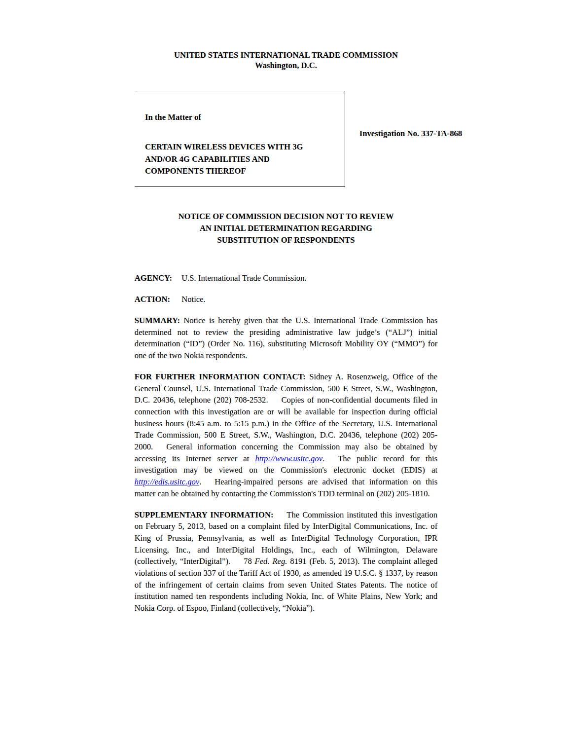UNITED STATES INTERNATIONAL TRADE COMMISSION
Washington, D.C.
In the Matter of
CERTAIN WIRELESS DEVICES WITH 3G
AND/OR 4G CAPABILITIES AND
COMPONENTS THEREOF
Investigation No. 337-TA-868
NOTICE OF COMMISSION DECISION NOT TO REVIEW
AN INITIAL DETERMINATION REGARDING
SUBSTITUTION OF RESPONDENTS
AGENCY: U.S. International Trade Commission.
ACTION: Notice.
SUMMARY: Notice is hereby given that the U.S. International Trade Commission has determined not to review the presiding administrative law judge’s (“ALJ”) initial determination (“ID”) (Order No. 116), substituting Microsoft Mobility OY (“MMO”) for one of the two Nokia respondents.
FOR FURTHER INFORMATION CONTACT: Sidney A. Rosenzweig, Office of the General Counsel, U.S. International Trade Commission, 500 E Street, S.W., Washington, D.C. 20436, telephone (202) 708-2532. Copies of non-confidential documents filed in connection with this investigation are or will be available for inspection during official business hours (8:45 a.m. to 5:15 p.m.) in the Office of the Secretary, U.S. International Trade Commission, 500 E Street, S.W., Washington, D.C. 20436, telephone (202) 205-2000. General information concerning the Commission may also be obtained by accessing its Internet server at http://www.usitc.gov. The public record for this investigation may be viewed on the Commission's electronic docket (EDIS) at http://edis.usitc.gov. Hearing-impaired persons are advised that information on this matter can be obtained by contacting the Commission's TDD terminal on (202) 205-1810.
SUPPLEMENTARY INFORMATION: The Commission instituted this investigation on February 5, 2013, based on a complaint filed by InterDigital Communications, Inc. of King of Prussia, Pennsylvania, as well as InterDigital Technology Corporation, IPR Licensing, Inc., and InterDigital Holdings, Inc., each of Wilmington, Delaware (collectively, “InterDigital”). 78 Fed. Reg. 8191 (Feb. 5, 2013). The complaint alleged violations of section 337 of the Tariff Act of 1930, as amended 19 U.S.C. § 1337, by reason of the infringement of certain claims from seven United States Patents. The notice of institution named ten respondents including Nokia, Inc. of White Plains, New York; and Nokia Corp. of Espoo, Finland (collectively, “Nokia”).